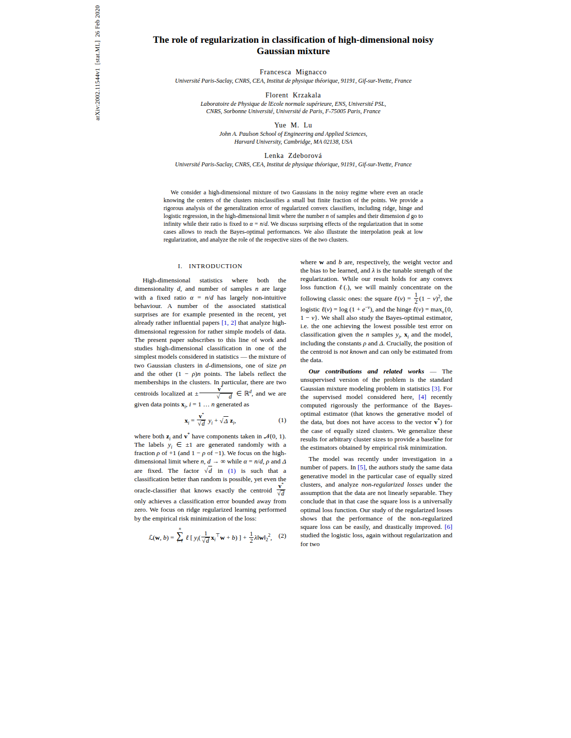arXiv:2002.11544v1 [stat.ML] 26 Feb 2020
The role of regularization in classification of high-dimensional noisy Gaussian mixture
Francesca Mignacco
Université Paris-Saclay, CNRS, CEA, Institut de physique théorique, 91191, Gif-sur-Yvette, France
Florent Krzakala
Laboratoire de Physique de lEcole normale supérieure, ENS, Université PSL,
CNRS, Sorbonne Université, Université de Paris, F-75005 Paris, France
Yue M. Lu
John A. Paulson School of Engineering and Applied Sciences,
Harvard University, Cambridge, MA 02138, USA
Lenka Zdeborová
Université Paris-Saclay, CNRS, CEA, Institut de physique théorique, 91191, Gif-sur-Yvette, France
We consider a high-dimensional mixture of two Gaussians in the noisy regime where even an oracle knowing the centers of the clusters misclassifies a small but finite fraction of the points. We provide a rigorous analysis of the generalization error of regularized convex classifiers, including ridge, hinge and logistic regression, in the high-dimensional limit where the number n of samples and their dimension d go to infinity while their ratio is fixed to α = n/d. We discuss surprising effects of the regularization that in some cases allows to reach the Bayes-optimal performances. We also illustrate the interpolation peak at low regularization, and analyze the role of the respective sizes of the two clusters.
I. INTRODUCTION
High-dimensional statistics where both the dimensionality d, and number of samples n are large with a fixed ratio α = n/d has largely non-intuitive behaviour. A number of the associated statistical surprises are for example presented in the recent, yet already rather influential papers [1, 2] that analyze high-dimensional regression for rather simple models of data. The present paper subscribes to this line of work and studies high-dimensional classification in one of the simplest models considered in statistics — the mixture of two Gaussian clusters in d-dimensions, one of size ρn and the other (1 − ρ)n points. The labels reflect the memberships in the clusters. In particular, there are two centroids localized at ±v*√d ∈ ℝd, and we are given data points xi, i = 1 … n generated as
xi = v*√d yi + √Δ zi, (1)
where both zi and v* have components taken in 𝒩(0, 1). The labels yi ∈ ±1 are generated randomly with a fraction ρ of +1 (and 1 − ρ of −1). We focus on the high-dimensional limit where n, d → ∞ while α = n/d, ρ and Δ are fixed. The factor √d in (1) is such that a classification better than random is possible, yet even the oracle-classifier that knows exactly the centroid v*√d only achieves a classification error bounded away from zero. We focus on ridge regularized learning performed by the empirical risk minimization of the loss:
ℒ(w, b) = n∑i=1 ℓ [ yi(1√d xi⊤w + b) ] + 12 λ‖w‖22, (2)
where w and b are, respectively, the weight vector and the bias to be learned, and λ is the tunable strength of the regularization. While our result holds for any convex loss function ℓ(.), we will mainly concentrate on the following classic ones: the square ℓ(v) = 12(1 − v)2, the logistic ℓ(v) = log (1 + e−v), and the hinge ℓ(v) = maxv{0, 1 − v}. We shall also study the Bayes-optimal estimator, i.e. the one achieving the lowest possible test error on classification given the n samples yi, xi and the model, including the constants ρ and Δ. Crucially, the position of the centroid is not known and can only be estimated from the data.
Our contributions and related works — The unsupervised version of the problem is the standard Gaussian mixture modeling problem in statistics [3]. For the supervised model considered here, [4] recently computed rigorously the performance of the Bayes-optimal estimator (that knows the generative model of the data, but does not have access to the vector v*) for the case of equally sized clusters. We generalize these results for arbitrary cluster sizes to provide a baseline for the estimators obtained by empirical risk minimization.
The model was recently under investigation in a number of papers. In [5], the authors study the same data generative model in the particular case of equally sized clusters, and analyze non-regularized losses under the assumption that the data are not linearly separable. They conclude that in that case the square loss is a universally optimal loss function. Our study of the regularized losses shows that the performance of the non-regularized square loss can be easily, and drastically improved. [6] studied the logistic loss, again without regularization and for two